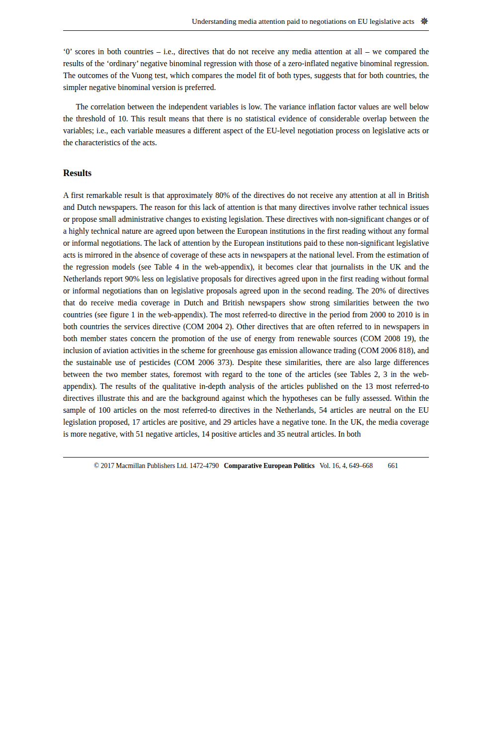Understanding media attention paid to negotiations on EU legislative acts ✵
‘0’ scores in both countries – i.e., directives that do not receive any media attention at all – we compared the results of the ‘ordinary’ negative binominal regression with those of a zero-inflated negative binominal regression. The outcomes of the Vuong test, which compares the model fit of both types, suggests that for both countries, the simpler negative binominal version is preferred.
The correlation between the independent variables is low. The variance inflation factor values are well below the threshold of 10. This result means that there is no statistical evidence of considerable overlap between the variables; i.e., each variable measures a different aspect of the EU-level negotiation process on legislative acts or the characteristics of the acts.
Results
A first remarkable result is that approximately 80% of the directives do not receive any attention at all in British and Dutch newspapers. The reason for this lack of attention is that many directives involve rather technical issues or propose small administrative changes to existing legislation. These directives with non-significant changes or of a highly technical nature are agreed upon between the European institutions in the first reading without any formal or informal negotiations. The lack of attention by the European institutions paid to these non-significant legislative acts is mirrored in the absence of coverage of these acts in newspapers at the national level. From the estimation of the regression models (see Table 4 in the web-appendix), it becomes clear that journalists in the UK and the Netherlands report 90% less on legislative proposals for directives agreed upon in the first reading without formal or informal negotiations than on legislative proposals agreed upon in the second reading. The 20% of directives that do receive media coverage in Dutch and British newspapers show strong similarities between the two countries (see figure 1 in the web-appendix). The most referred-to directive in the period from 2000 to 2010 is in both countries the services directive (COM 2004 2). Other directives that are often referred to in newspapers in both member states concern the promotion of the use of energy from renewable sources (COM 2008 19), the inclusion of aviation activities in the scheme for greenhouse gas emission allowance trading (COM 2006 818), and the sustainable use of pesticides (COM 2006 373). Despite these similarities, there are also large differences between the two member states, foremost with regard to the tone of the articles (see Tables 2, 3 in the web-appendix). The results of the qualitative in-depth analysis of the articles published on the 13 most referred-to directives illustrate this and are the background against which the hypotheses can be fully assessed. Within the sample of 100 articles on the most referred-to directives in the Netherlands, 54 articles are neutral on the EU legislation proposed, 17 articles are positive, and 29 articles have a negative tone. In the UK, the media coverage is more negative, with 51 negative articles, 14 positive articles and 35 neutral articles. In both
© 2017 Macmillan Publishers Ltd. 1472-4790 Comparative European Politics Vol. 16, 4, 649–668 661